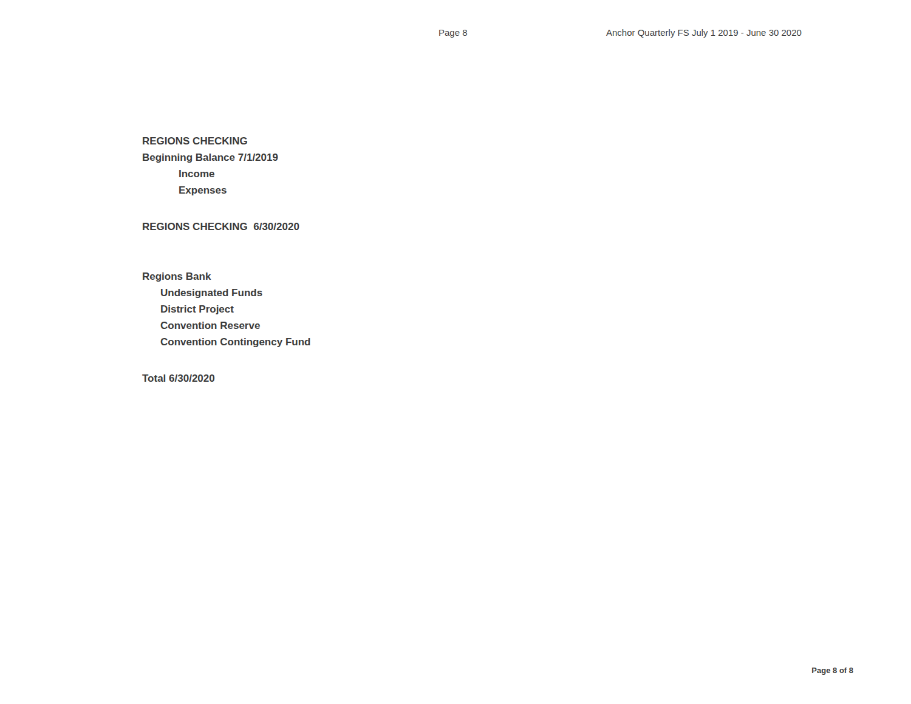Page 8
Anchor Quarterly FS July 1 2019 - June 30 2020
REGIONS CHECKING
Beginning Balance 7/1/2019
Income
Expenses
REGIONS CHECKING 6/30/2020
Regions Bank
Undesignated Funds
District Project
Convention Reserve
Convention Contingency Fund
Total 6/30/2020
Page 8 of 8